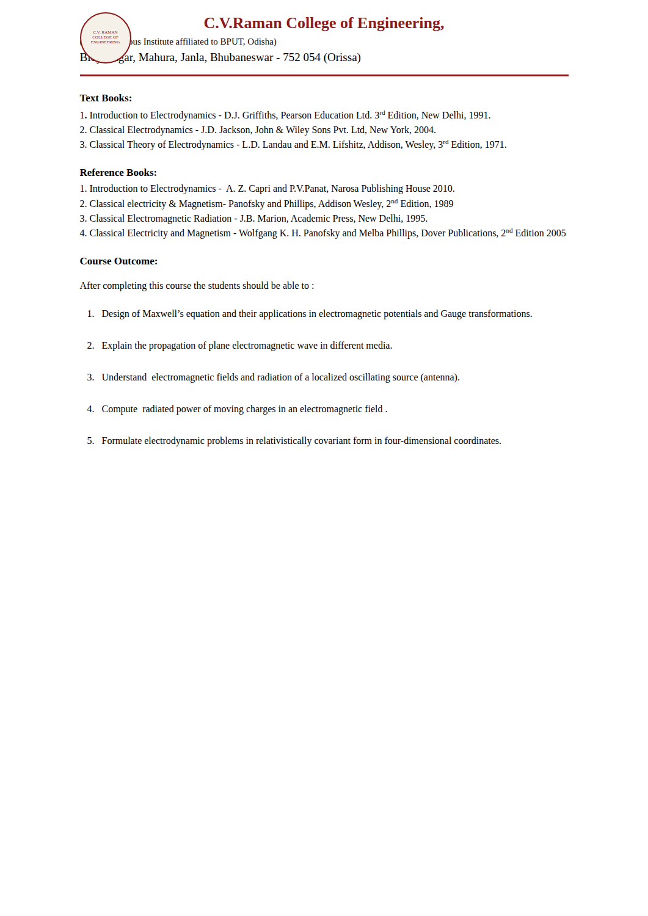C.V. RAMAN
COLLEGE OF
ENGINEERING
C.V.Raman College of Engineering,
(An autonomous Institute affiliated to BPUT, Odisha)
Bidyanagar, Mahura, Janla, Bhubaneswar - 752 054 (Orissa)
Text Books:
1. Introduction to Electrodynamics - D.J. Griffiths, Pearson Education Ltd. 3rd Edition, New Delhi, 1991.
2. Classical Electrodynamics - J.D. Jackson, John & Wiley Sons Pvt. Ltd, New York, 2004.
3. Classical Theory of Electrodynamics - L.D. Landau and E.M. Lifshitz, Addison, Wesley, 3rd Edition, 1971.
Reference Books:
1. Introduction to Electrodynamics - A. Z. Capri and P.V.Panat, Narosa Publishing House 2010.
2. Classical electricity & Magnetism- Panofsky and Phillips, Addison Wesley, 2nd Edition, 1989
3. Classical Electromagnetic Radiation - J.B. Marion, Academic Press, New Delhi, 1995.
4. Classical Electricity and Magnetism - Wolfgang K. H. Panofsky and Melba Phillips, Dover Publications, 2nd Edition 2005
Course Outcome:
After completing this course the students should be able to :
Design of Maxwell’s equation and their applications in electromagnetic potentials and Gauge transformations.
Explain the propagation of plane electromagnetic wave in different media.
Understand electromagnetic fields and radiation of a localized oscillating source (antenna).
Compute radiated power of moving charges in an electromagnetic field .
Formulate electrodynamic problems in relativistically covariant form in four-dimensional coordinates.